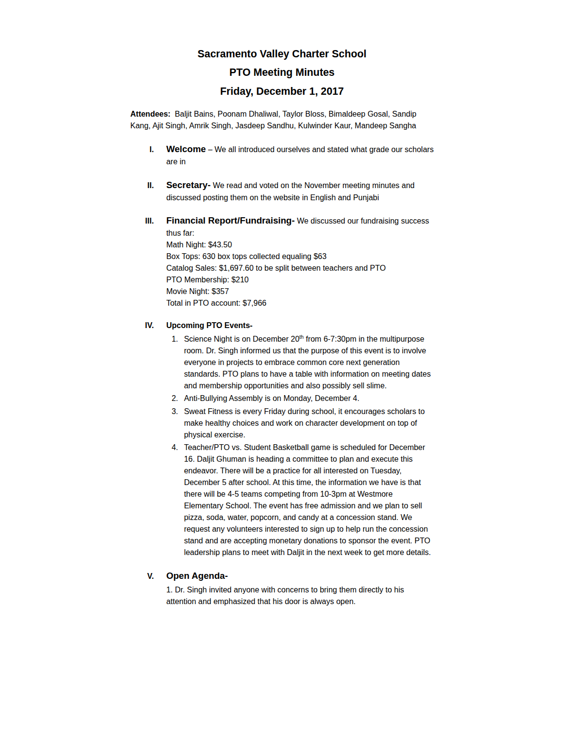Sacramento Valley Charter School
PTO Meeting Minutes
Friday, December 1, 2017
Attendees: Baljit Bains, Poonam Dhaliwal, Taylor Bloss, Bimaldeep Gosal, Sandip Kang, Ajit Singh, Amrik Singh, Jasdeep Sandhu, Kulwinder Kaur, Mandeep Sangha
Welcome – We all introduced ourselves and stated what grade our scholars are in
Secretary- We read and voted on the November meeting minutes and discussed posting them on the website in English and Punjabi
Financial Report/Fundraising- We discussed our fundraising success thus far:
Math Night: $43.50
Box Tops: 630 box tops collected equaling $63
Catalog Sales: $1,697.60 to be split between teachers and PTO
PTO Membership: $210
Movie Night: $357
Total in PTO account: $7,966
Upcoming PTO Events-
Science Night is on December 20th from 6-7:30pm in the multipurpose room. Dr. Singh informed us that the purpose of this event is to involve everyone in projects to embrace common core next generation standards. PTO plans to have a table with information on meeting dates and membership opportunities and also possibly sell slime.
Anti-Bullying Assembly is on Monday, December 4.
Sweat Fitness is every Friday during school, it encourages scholars to make healthy choices and work on character development on top of physical exercise.
Teacher/PTO vs. Student Basketball game is scheduled for December 16. Daljit Ghuman is heading a committee to plan and execute this endeavor. There will be a practice for all interested on Tuesday, December 5 after school. At this time, the information we have is that there will be 4-5 teams competing from 10-3pm at Westmore Elementary School. The event has free admission and we plan to sell pizza, soda, water, popcorn, and candy at a concession stand. We request any volunteers interested to sign up to help run the concession stand and are accepting monetary donations to sponsor the event. PTO leadership plans to meet with Daljit in the next week to get more details.
Open Agenda-
1. Dr. Singh invited anyone with concerns to bring them directly to his attention and emphasized that his door is always open.